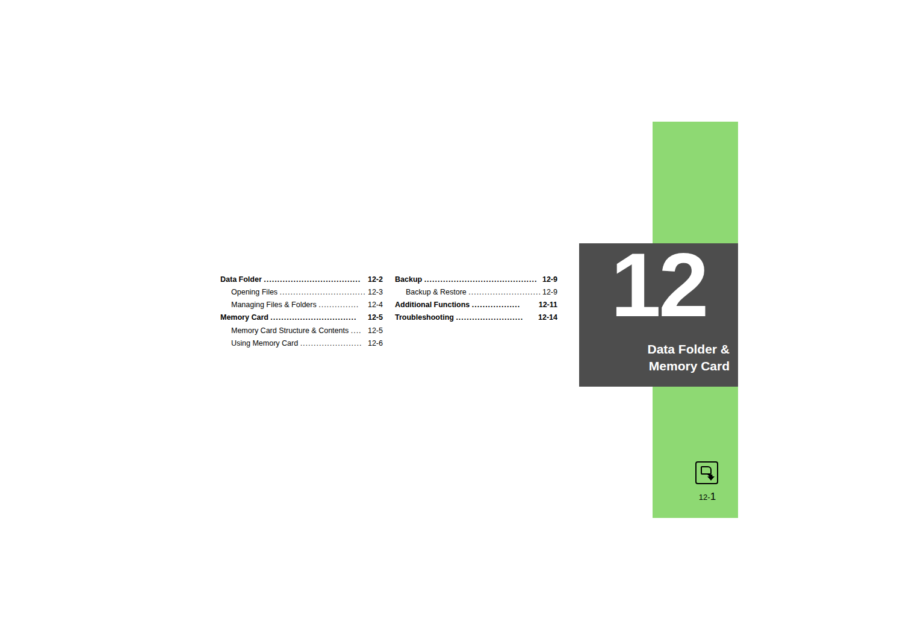12
Data Folder &
Memory Card
Data Folder .................................... 12-2
Opening Files ................................ 12-3
Managing Files & Folders ............... 12-4
Memory Card ................................ 12-5
Memory Card Structure & Contents .... 12-5
Using Memory Card ....................... 12-6
Backup .......................................... 12-9
Backup & Restore ........................... 12-9
Additional Functions .................. 12-11
Troubleshooting ......................... 12-14
12-1